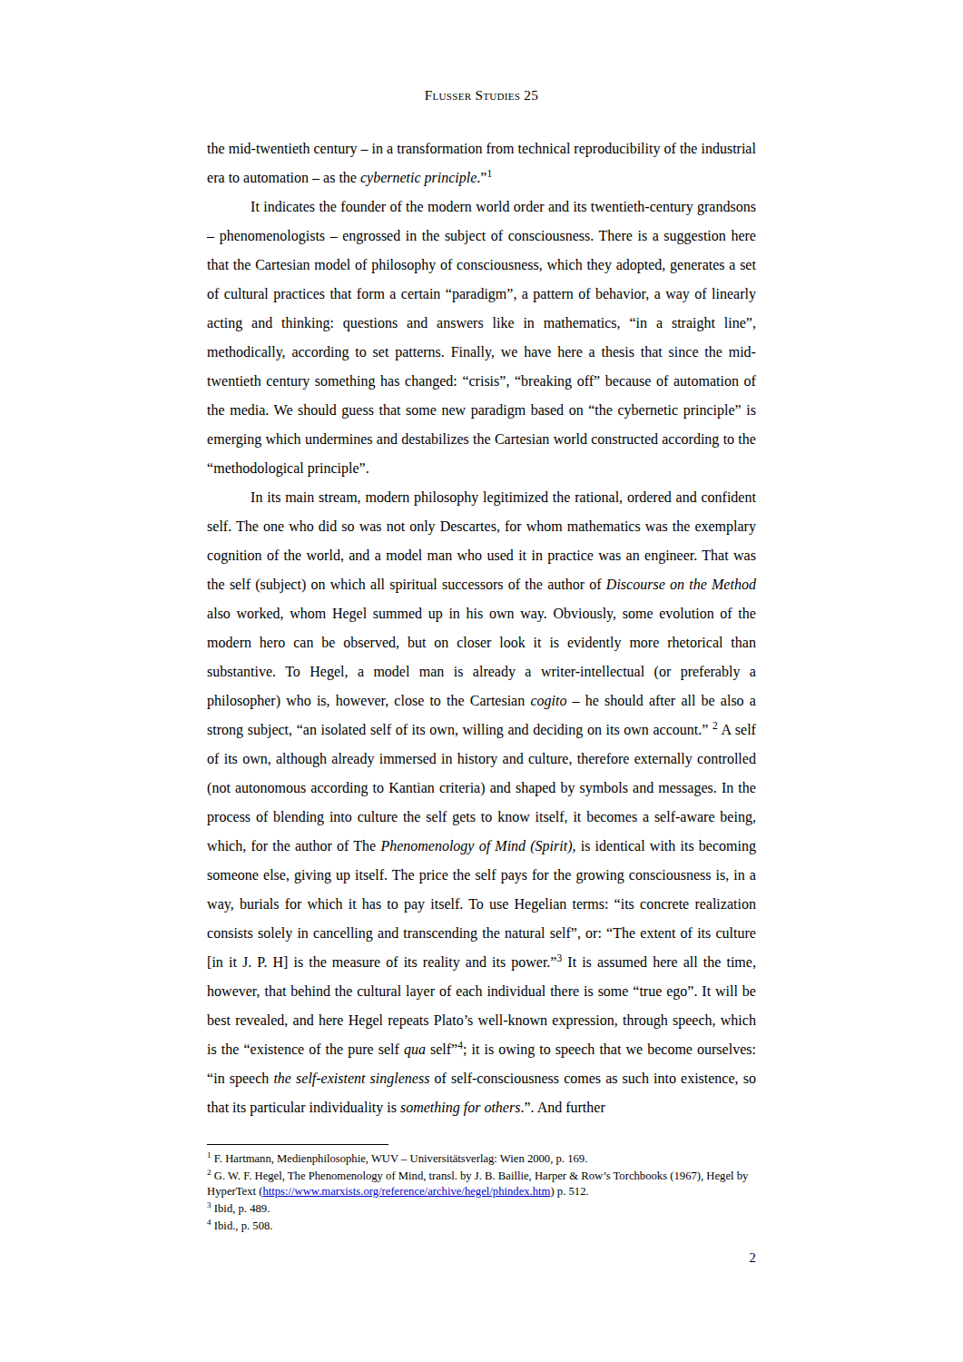Flusser Studies 25
the mid-twentieth century – in a transformation from technical reproducibility of the industrial era to automation – as the cybernetic principle.”1
It indicates the founder of the modern world order and its twentieth-century grandsons – phenomenologists – engrossed in the subject of consciousness. There is a suggestion here that the Cartesian model of philosophy of consciousness, which they adopted, generates a set of cultural practices that form a certain “paradigm”, a pattern of behavior, a way of linearly acting and thinking: questions and answers like in mathematics, “in a straight line”, methodically, according to set patterns. Finally, we have here a thesis that since the mid-twentieth century something has changed: “crisis”, “breaking off” because of automation of the media. We should guess that some new paradigm based on “the cybernetic principle” is emerging which undermines and destabilizes the Cartesian world constructed according to the “methodological principle”.
In its main stream, modern philosophy legitimized the rational, ordered and confident self. The one who did so was not only Descartes, for whom mathematics was the exemplary cognition of the world, and a model man who used it in practice was an engineer. That was the self (subject) on which all spiritual successors of the author of Discourse on the Method also worked, whom Hegel summed up in his own way. Obviously, some evolution of the modern hero can be observed, but on closer look it is evidently more rhetorical than substantive. To Hegel, a model man is already a writer-intellectual (or preferably a philosopher) who is, however, close to the Cartesian cogito – he should after all be also a strong subject, “an isolated self of its own, willing and deciding on its own account.” 2 A self of its own, although already immersed in history and culture, therefore externally controlled (not autonomous according to Kantian criteria) and shaped by symbols and messages. In the process of blending into culture the self gets to know itself, it becomes a self-aware being, which, for the author of The Phenomenology of Mind (Spirit), is identical with its becoming someone else, giving up itself. The price the self pays for the growing consciousness is, in a way, burials for which it has to pay itself. To use Hegelian terms: “its concrete realization consists solely in cancelling and transcending the natural self”, or: “The extent of its culture [in it J. P. H] is the measure of its reality and its power.”3 It is assumed here all the time, however, that behind the cultural layer of each individual there is some “true ego”. It will be best revealed, and here Hegel repeats Plato’s well-known expression, through speech, which is the “existence of the pure self qua self”4; it is owing to speech that we become ourselves: “in speech the self-existent singleness of self-consciousness comes as such into existence, so that its particular individuality is something for others.”. And further
1 F. Hartmann, Medienphilosophie, WUV – Universitätsverlag: Wien 2000, p. 169.
2 G. W. F. Hegel, The Phenomenology of Mind, transl. by J. B. Baillie, Harper & Row’s Torchbooks (1967), Hegel by HyperText (https://www.marxists.org/reference/archive/hegel/phindex.htm) p. 512.
3 Ibid, p. 489.
4 Ibid., p. 508.
2